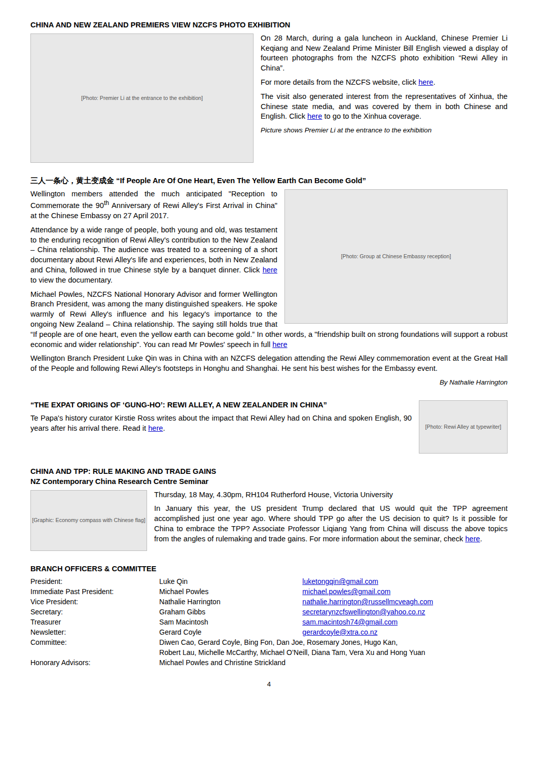CHINA AND NEW ZEALAND PREMIERS VIEW NZCFS PHOTO EXHIBITION
[Photo: Premier Li at the entrance to the exhibition]
On 28 March, during a gala luncheon in Auckland, Chinese Premier Li Keqiang and New Zealand Prime Minister Bill English viewed a display of fourteen photographs from the NZCFS photo exhibition “Rewi Alley in China”.
For more details from the NZCFS website, click here.
The visit also generated interest from the representatives of Xinhua, the Chinese state media, and was covered by them in both Chinese and English. Click here to go to the Xinhua coverage.
Picture shows Premier Li at the entrance to the exhibition
三人一条心，黄土变成金 “If People Are Of One Heart, Even The Yellow Earth Can Become Gold”
[Photo: Group at Chinese Embassy reception]
Wellington members attended the much anticipated "Reception to Commemorate the 90th Anniversary of Rewi Alley's First Arrival in China" at the Chinese Embassy on 27 April 2017.
Attendance by a wide range of people, both young and old, was testament to the enduring recognition of Rewi Alley's contribution to the New Zealand – China relationship. The audience was treated to a screening of a short documentary about Rewi Alley's life and experiences, both in New Zealand and China, followed in true Chinese style by a banquet dinner. Click here to view the documentary.
Michael Powles, NZCFS National Honorary Advisor and former Wellington Branch President, was among the many distinguished speakers. He spoke warmly of Rewi Alley's influence and his legacy's importance to the ongoing New Zealand – China relationship. The saying still holds true that “If people are of one heart, even the yellow earth can become gold.” In other words, a "friendship built on strong foundations will support a robust economic and wider relationship". You can read Mr Powles' speech in full here
Wellington Branch President Luke Qin was in China with an NZCFS delegation attending the Rewi Alley commemoration event at the Great Hall of the People and following Rewi Alley's footsteps in Honghu and Shanghai. He sent his best wishes for the Embassy event.
By Nathalie Harrington
[Photo: Rewi Alley at typewriter]
“THE EXPAT ORIGINS OF ‘GUNG-HO’: REWI ALLEY, A NEW ZEALANDER IN CHINA”
Te Papa's history curator Kirstie Ross writes about the impact that Rewi Alley had on China and spoken English, 90 years after his arrival there. Read it here.
CHINA AND TPP: RULE MAKING AND TRADE GAINS
NZ Contemporary China Research Centre Seminar
[Graphic: Economy compass with Chinese flag]
Thursday, 18 May, 4.30pm, RH104 Rutherford House, Victoria University
In January this year, the US president Trump declared that US would quit the TPP agreement accomplished just one year ago. Where should TPP go after the US decision to quit? Is it possible for China to embrace the TPP? Associate Professor Liqiang Yang from China will discuss the above topics from the angles of rulemaking and trade gains. For more information about the seminar, check here.
BRANCH OFFICERS & COMMITTEE
| President: | Luke Qin | luketongqin@gmail.com |
| Immediate Past President: | Michael Powles | michael.powles@gmail.com |
| Vice President: | Nathalie Harrington | nathalie.harrington@russellmcveagh.com |
| Secretary: | Graham Gibbs | secretarynzcfswellington@yahoo.co.nz |
| Treasurer | Sam Macintosh | sam.macintosh74@gmail.com |
| Newsletter: | Gerard Coyle | gerardcoyle@xtra.co.nz |
| Committee: | Diwen Cao, Gerard Coyle, Bing Fon, Dan Joe, Rosemary Jones, Hugo Kan, |
| | Robert Lau, Michelle McCarthy, Michael O’Neill, Diana Tam, Vera Xu and Hong Yuan |
| Honorary Advisors: | Michael Powles and Christine Strickland |
4